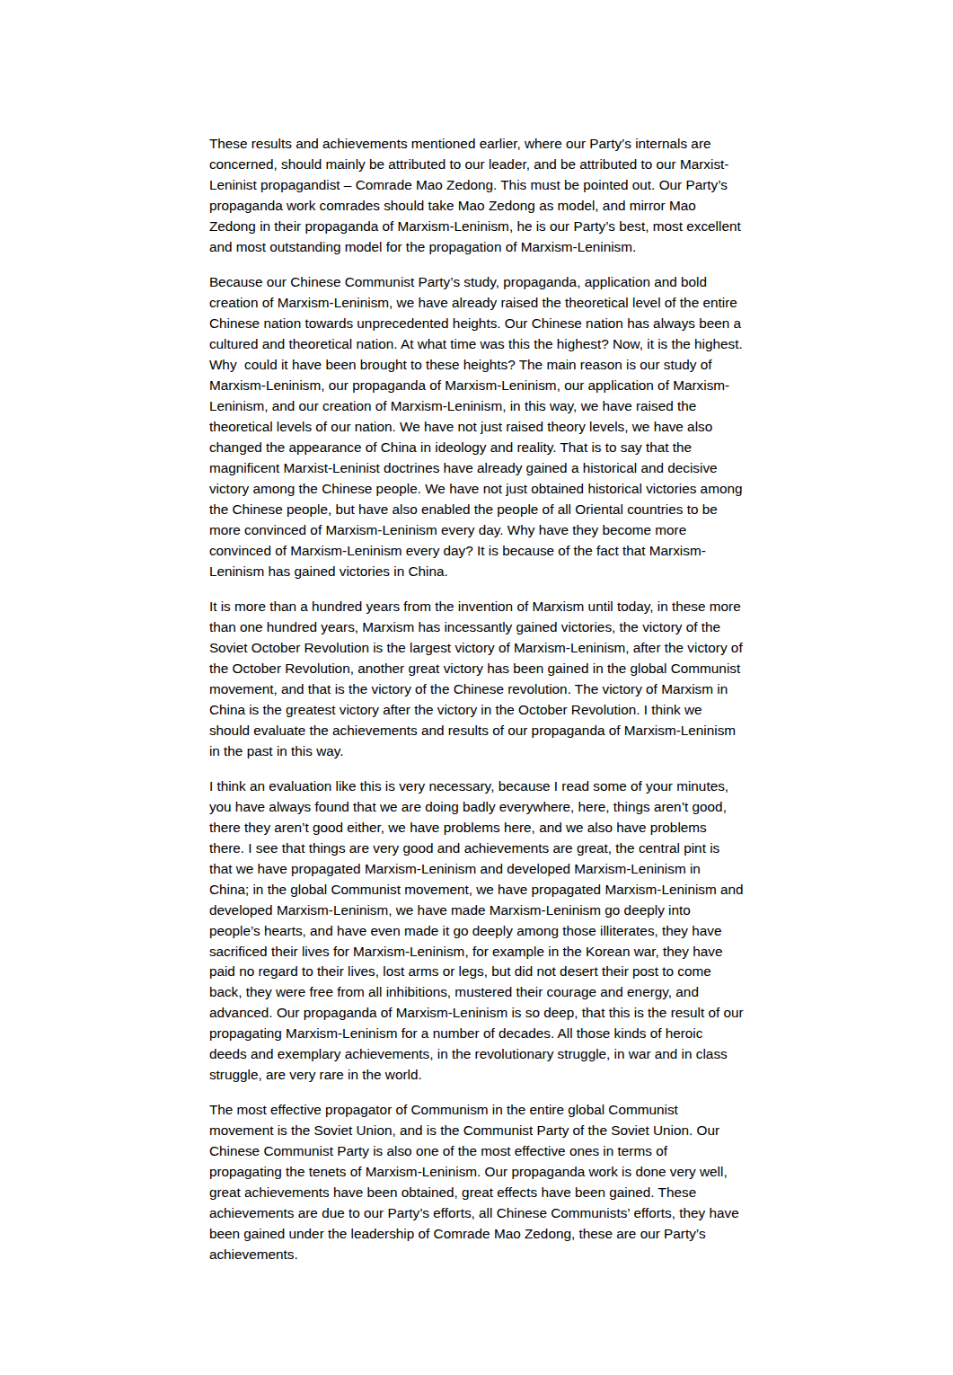These results and achievements mentioned earlier, where our Party’s internals are concerned, should mainly be attributed to our leader, and be attributed to our Marxist-Leninist propagandist – Comrade Mao Zedong. This must be pointed out. Our Party’s propaganda work comrades should take Mao Zedong as model, and mirror Mao Zedong in their propaganda of Marxism-Leninism, he is our Party’s best, most excellent and most outstanding model for the propagation of Marxism-Leninism.
Because our Chinese Communist Party’s study, propaganda, application and bold creation of Marxism-Leninism, we have already raised the theoretical level of the entire Chinese nation towards unprecedented heights. Our Chinese nation has always been a cultured and theoretical nation. At what time was this the highest? Now, it is the highest. Why could it have been brought to these heights? The main reason is our study of Marxism-Leninism, our propaganda of Marxism-Leninism, our application of Marxism-Leninism, and our creation of Marxism-Leninism, in this way, we have raised the theoretical levels of our nation. We have not just raised theory levels, we have also changed the appearance of China in ideology and reality. That is to say that the magnificent Marxist-Leninist doctrines have already gained a historical and decisive victory among the Chinese people. We have not just obtained historical victories among the Chinese people, but have also enabled the people of all Oriental countries to be more convinced of Marxism-Leninism every day. Why have they become more convinced of Marxism-Leninism every day? It is because of the fact that Marxism-Leninism has gained victories in China.
It is more than a hundred years from the invention of Marxism until today, in these more than one hundred years, Marxism has incessantly gained victories, the victory of the Soviet October Revolution is the largest victory of Marxism-Leninism, after the victory of the October Revolution, another great victory has been gained in the global Communist movement, and that is the victory of the Chinese revolution. The victory of Marxism in China is the greatest victory after the victory in the October Revolution. I think we should evaluate the achievements and results of our propaganda of Marxism-Leninism in the past in this way.
I think an evaluation like this is very necessary, because I read some of your minutes, you have always found that we are doing badly everywhere, here, things aren’t good, there they aren’t good either, we have problems here, and we also have problems there. I see that things are very good and achievements are great, the central pint is that we have propagated Marxism-Leninism and developed Marxism-Leninism in China; in the global Communist movement, we have propagated Marxism-Leninism and developed Marxism-Leninism, we have made Marxism-Leninism go deeply into people’s hearts, and have even made it go deeply among those illiterates, they have sacrificed their lives for Marxism-Leninism, for example in the Korean war, they have paid no regard to their lives, lost arms or legs, but did not desert their post to come back, they were free from all inhibitions, mustered their courage and energy, and advanced. Our propaganda of Marxism-Leninism is so deep, that this is the result of our propagating Marxism-Leninism for a number of decades. All those kinds of heroic deeds and exemplary achievements, in the revolutionary struggle, in war and in class struggle, are very rare in the world.
The most effective propagator of Communism in the entire global Communist movement is the Soviet Union, and is the Communist Party of the Soviet Union. Our Chinese Communist Party is also one of the most effective ones in terms of propagating the tenets of Marxism-Leninism. Our propaganda work is done very well, great achievements have been obtained, great effects have been gained. These achievements are due to our Party’s efforts, all Chinese Communists’ efforts, they have been gained under the leadership of Comrade Mao Zedong, these are our Party’s achievements.